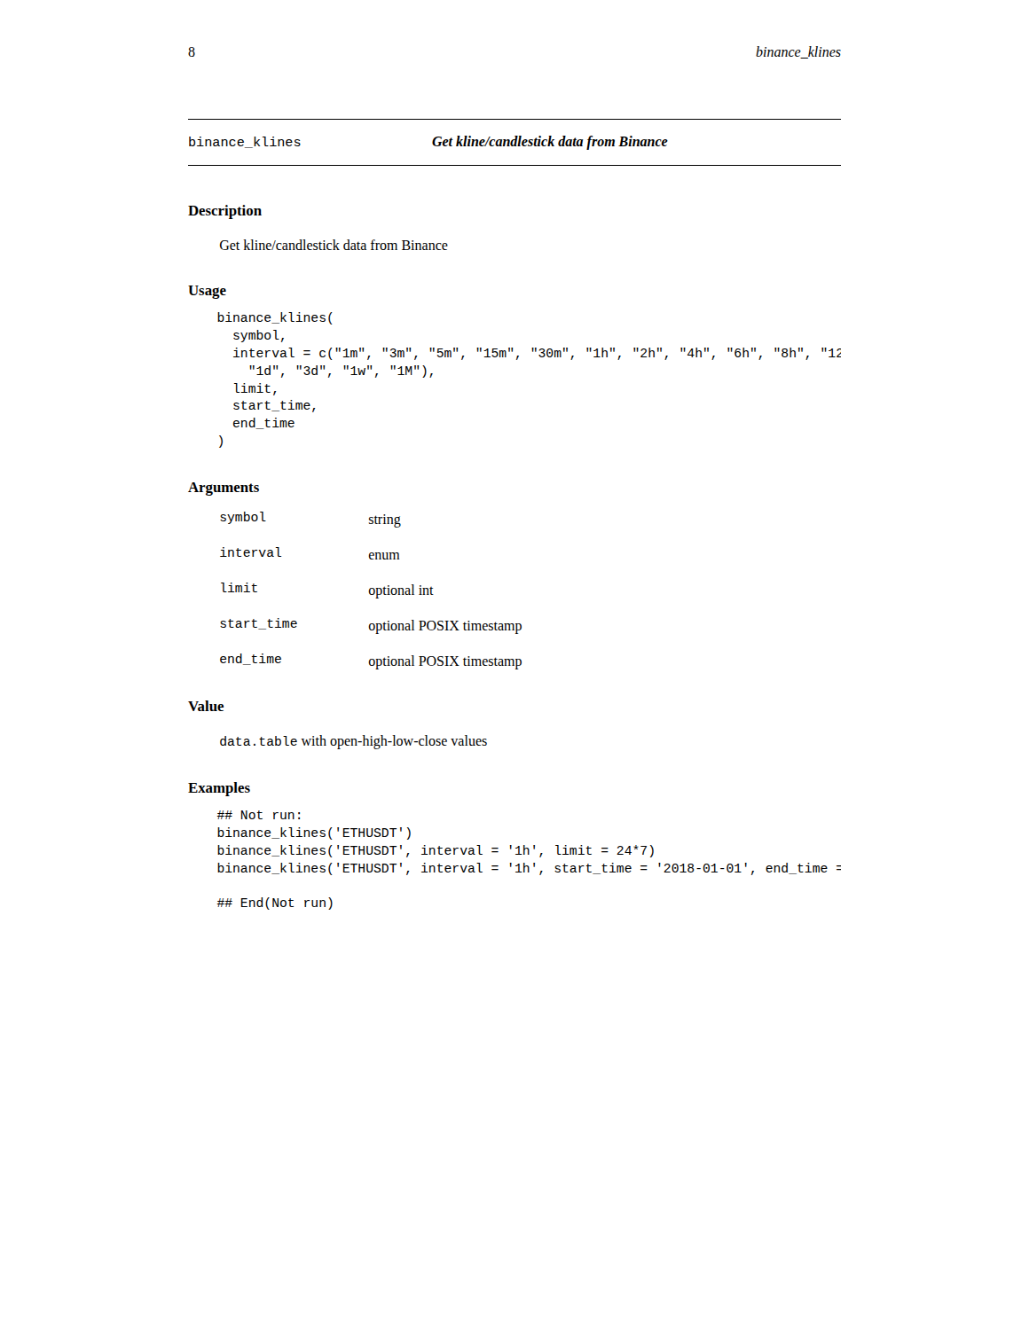8 binance_klines
binance_klines Get kline/candlestick data from Binance
Description
Get kline/candlestick data from Binance
Usage
binance_klines(
  symbol,
  interval = c("1m", "3m", "5m", "15m", "30m", "1h", "2h", "4h", "6h", "8h", "12h",
    "1d", "3d", "1w", "1M"),
  limit,
  start_time,
  end_time
)
Arguments
symbol
string
interval
enum
limit
optional int
start_time
optional POSIX timestamp
end_time
optional POSIX timestamp
Value
data.table with open-high-low-close values
Examples
## Not run: 
binance_klines('ETHUSDT')
binance_klines('ETHUSDT', interval = '1h', limit = 24*7)
binance_klines('ETHUSDT', interval = '1h', start_time = '2018-01-01', end_time = '2018-01-08')

## End(Not run)